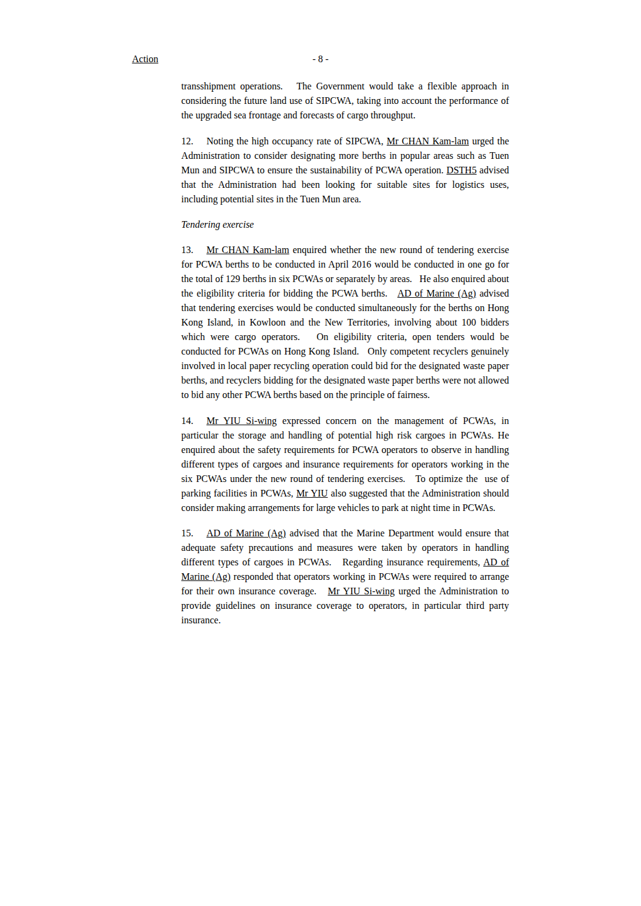Action
- 8 -
transshipment operations. The Government would take a flexible approach in considering the future land use of SIPCWA, taking into account the performance of the upgraded sea frontage and forecasts of cargo throughput.
12. Noting the high occupancy rate of SIPCWA, Mr CHAN Kam-lam urged the Administration to consider designating more berths in popular areas such as Tuen Mun and SIPCWA to ensure the sustainability of PCWA operation. DSTH5 advised that the Administration had been looking for suitable sites for logistics uses, including potential sites in the Tuen Mun area.
Tendering exercise
13. Mr CHAN Kam-lam enquired whether the new round of tendering exercise for PCWA berths to be conducted in April 2016 would be conducted in one go for the total of 129 berths in six PCWAs or separately by areas. He also enquired about the eligibility criteria for bidding the PCWA berths. AD of Marine (Ag) advised that tendering exercises would be conducted simultaneously for the berths on Hong Kong Island, in Kowloon and the New Territories, involving about 100 bidders which were cargo operators. On eligibility criteria, open tenders would be conducted for PCWAs on Hong Kong Island. Only competent recyclers genuinely involved in local paper recycling operation could bid for the designated waste paper berths, and recyclers bidding for the designated waste paper berths were not allowed to bid any other PCWA berths based on the principle of fairness.
14. Mr YIU Si-wing expressed concern on the management of PCWAs, in particular the storage and handling of potential high risk cargoes in PCWAs. He enquired about the safety requirements for PCWA operators to observe in handling different types of cargoes and insurance requirements for operators working in the six PCWAs under the new round of tendering exercises. To optimize the use of parking facilities in PCWAs, Mr YIU also suggested that the Administration should consider making arrangements for large vehicles to park at night time in PCWAs.
15. AD of Marine (Ag) advised that the Marine Department would ensure that adequate safety precautions and measures were taken by operators in handling different types of cargoes in PCWAs. Regarding insurance requirements, AD of Marine (Ag) responded that operators working in PCWAs were required to arrange for their own insurance coverage. Mr YIU Si-wing urged the Administration to provide guidelines on insurance coverage to operators, in particular third party insurance.